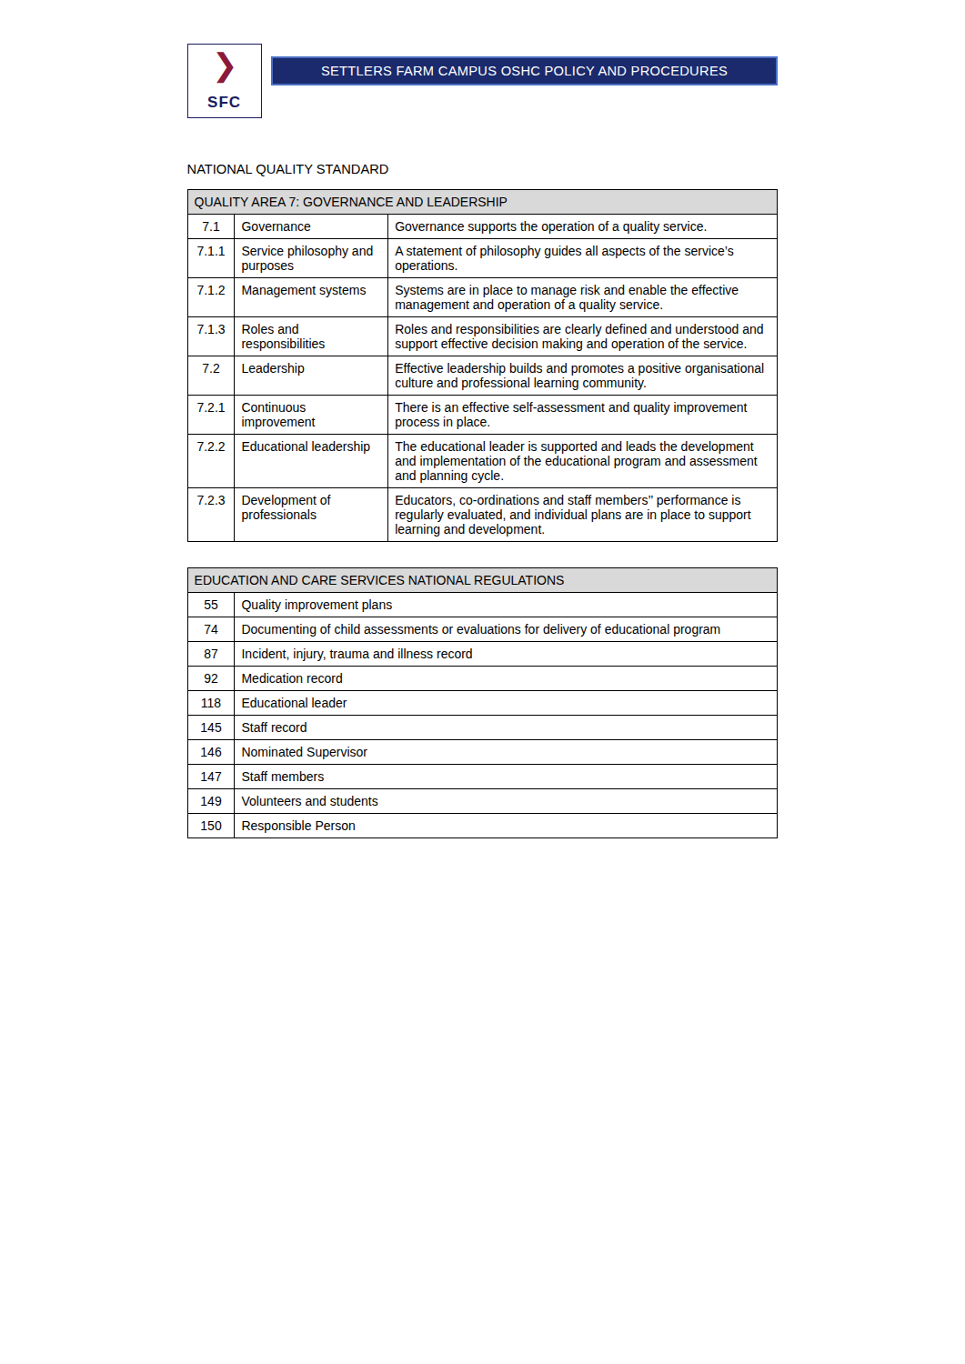❯ SFC
SETTLERS FARM CAMPUS OSHC POLICY AND PROCEDURES
NATIONAL QUALITY STANDARD
| QUALITY AREA 7: GOVERNANCE AND LEADERSHIP |
| 7.1 | Governance | Governance supports the operation of a quality service. |
| 7.1.1 | Service philosophy and purposes | A statement of philosophy guides all aspects of the service’s operations. |
| 7.1.2 | Management systems | Systems are in place to manage risk and enable the effective management and operation of a quality service. |
| 7.1.3 | Roles and responsibilities | Roles and responsibilities are clearly defined and understood and support effective decision making and operation of the service. |
| 7.2 | Leadership | Effective leadership builds and promotes a positive organisational culture and professional learning community. |
| 7.2.1 | Continuous improvement | There is an effective self-assessment and quality improvement process in place. |
| 7.2.2 | Educational leadership | The educational leader is supported and leads the development and implementation of the educational program and assessment and planning cycle. |
| 7.2.3 | Development of professionals | Educators, co-ordinations and staff members’’ performance is regularly evaluated, and individual plans are in place to support learning and development. |
| EDUCATION AND CARE SERVICES NATIONAL REGULATIONS |
| 55 | Quality improvement plans |
| 74 | Documenting of child assessments or evaluations for delivery of educational program |
| 87 | Incident, injury, trauma and illness record |
| 92 | Medication record |
| 118 | Educational leader |
| 145 | Staff record |
| 146 | Nominated Supervisor |
| 147 | Staff members |
| 149 | Volunteers and students |
| 150 | Responsible Person |